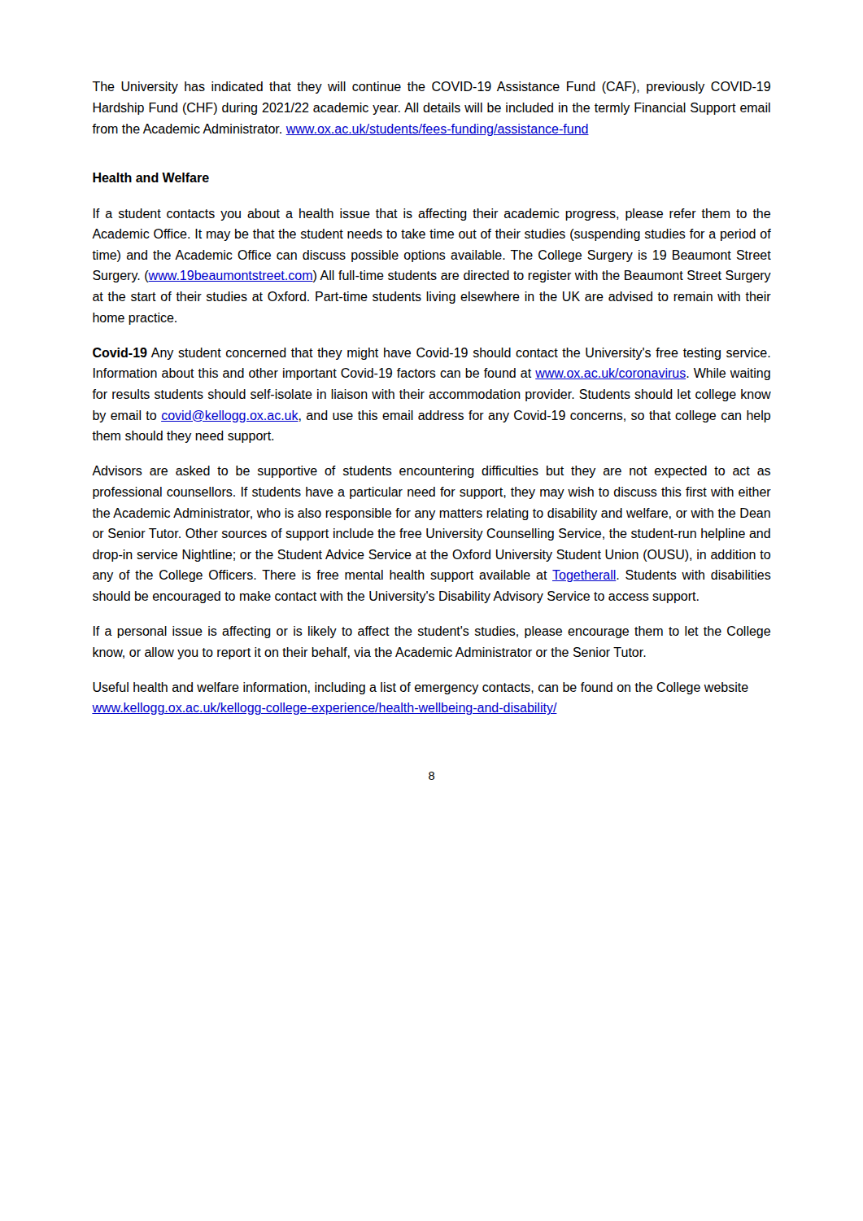The University has indicated that they will continue the COVID-19 Assistance Fund (CAF), previously COVID-19 Hardship Fund (CHF) during 2021/22 academic year. All details will be included in the termly Financial Support email from the Academic Administrator. www.ox.ac.uk/students/fees-funding/assistance-fund
Health and Welfare
If a student contacts you about a health issue that is affecting their academic progress, please refer them to the Academic Office. It may be that the student needs to take time out of their studies (suspending studies for a period of time) and the Academic Office can discuss possible options available. The College Surgery is 19 Beaumont Street Surgery. (www.19beaumontstreet.com) All full-time students are directed to register with the Beaumont Street Surgery at the start of their studies at Oxford. Part-time students living elsewhere in the UK are advised to remain with their home practice.
Covid-19 Any student concerned that they might have Covid-19 should contact the University's free testing service. Information about this and other important Covid-19 factors can be found at www.ox.ac.uk/coronavirus. While waiting for results students should self-isolate in liaison with their accommodation provider. Students should let college know by email to covid@kellogg.ox.ac.uk, and use this email address for any Covid-19 concerns, so that college can help them should they need support.
Advisors are asked to be supportive of students encountering difficulties but they are not expected to act as professional counsellors. If students have a particular need for support, they may wish to discuss this first with either the Academic Administrator, who is also responsible for any matters relating to disability and welfare, or with the Dean or Senior Tutor. Other sources of support include the free University Counselling Service, the student-run helpline and drop-in service Nightline; or the Student Advice Service at the Oxford University Student Union (OUSU), in addition to any of the College Officers. There is free mental health support available at Togetherall. Students with disabilities should be encouraged to make contact with the University's Disability Advisory Service to access support.
If a personal issue is affecting or is likely to affect the student's studies, please encourage them to let the College know, or allow you to report it on their behalf, via the Academic Administrator or the Senior Tutor.
Useful health and welfare information, including a list of emergency contacts, can be found on the College website
www.kellogg.ox.ac.uk/kellogg-college-experience/health-wellbeing-and-disability/
8